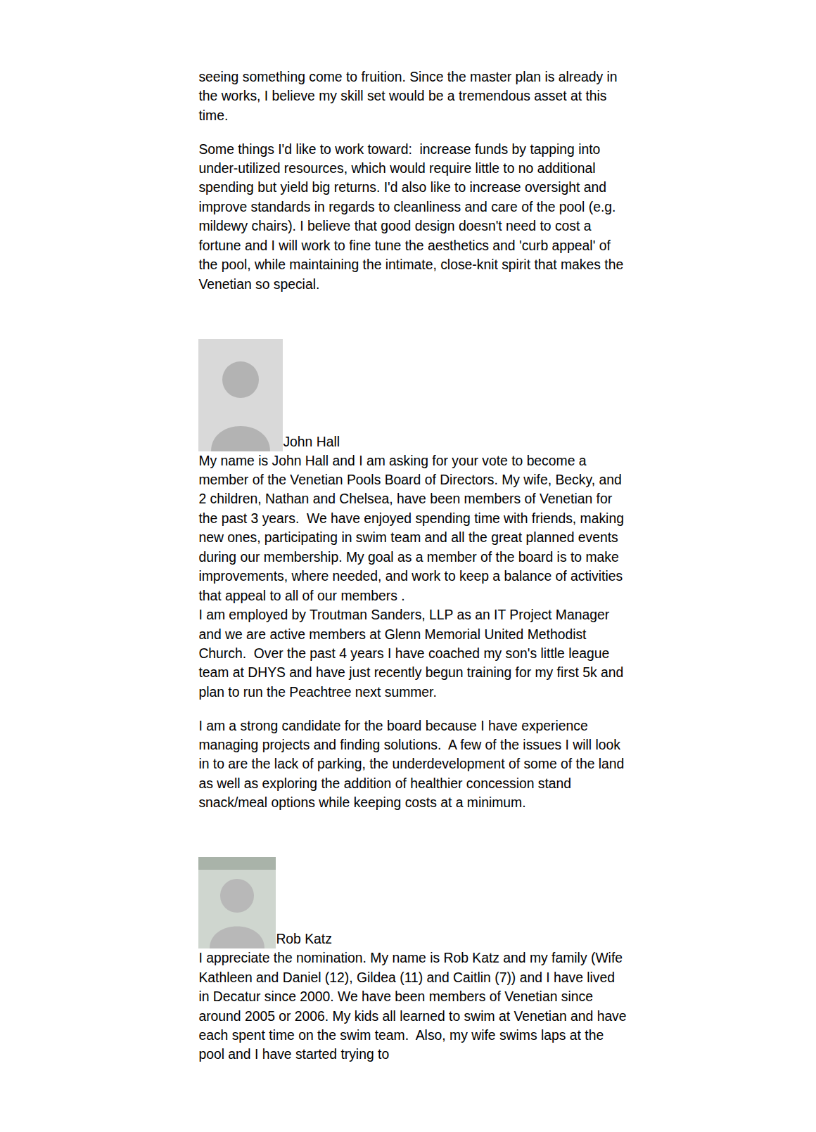seeing something come to fruition. Since the master plan is already in the works, I believe my skill set would be a tremendous asset at this time.
Some things I'd like to work toward: increase funds by tapping into under-utilized resources, which would require little to no additional spending but yield big returns. I'd also like to increase oversight and improve standards in regards to cleanliness and care of the pool (e.g. mildewy chairs). I believe that good design doesn't need to cost a fortune and I will work to fine tune the aesthetics and 'curb appeal' of the pool, while maintaining the intimate, close-knit spirit that makes the Venetian so special.
John Hall
My name is John Hall and I am asking for your vote to become a member of the Venetian Pools Board of Directors. My wife, Becky, and 2 children, Nathan and Chelsea, have been members of Venetian for the past 3 years. We have enjoyed spending time with friends, making new ones, participating in swim team and all the great planned events during our membership. My goal as a member of the board is to make improvements, where needed, and work to keep a balance of activities that appeal to all of our members .
I am employed by Troutman Sanders, LLP as an IT Project Manager and we are active members at Glenn Memorial United Methodist Church. Over the past 4 years I have coached my son's little league team at DHYS and have just recently begun training for my first 5k and plan to run the Peachtree next summer.
I am a strong candidate for the board because I have experience managing projects and finding solutions. A few of the issues I will look in to are the lack of parking, the underdevelopment of some of the land as well as exploring the addition of healthier concession stand snack/meal options while keeping costs at a minimum.
Rob Katz
I appreciate the nomination. My name is Rob Katz and my family (Wife Kathleen and Daniel (12), Gildea (11) and Caitlin (7)) and I have lived in Decatur since 2000. We have been members of Venetian since around 2005 or 2006. My kids all learned to swim at Venetian and have each spent time on the swim team. Also, my wife swims laps at the pool and I have started trying to